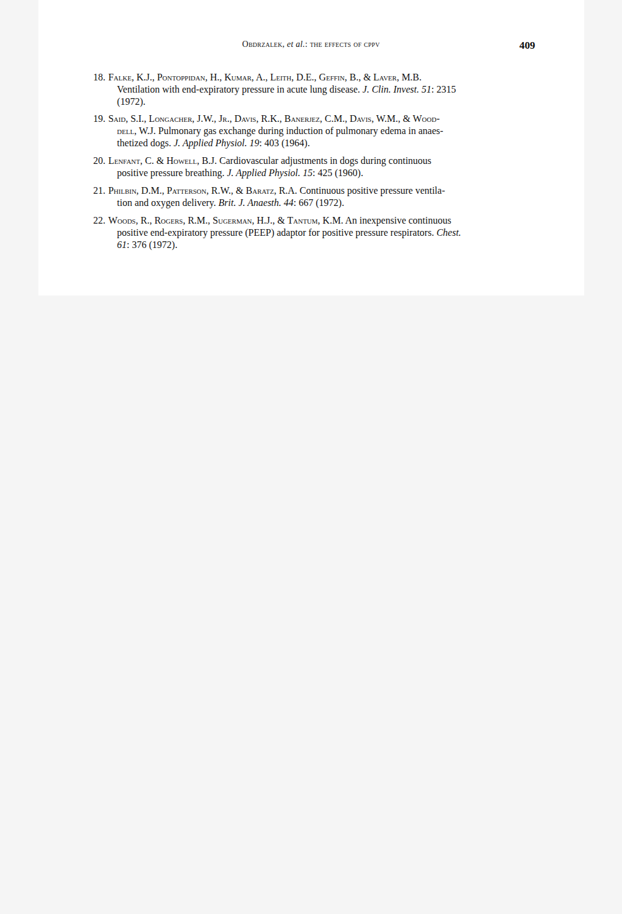Obdrzalek, et al.: the effects of cppv 409
18. Falke, K.J., Pontoppidan, H., Kumar, A., Leith, D.E., Geffin, B., & Laver, M.B. Ventilation with end-expiratory pressure in acute lung disease. J. Clin. Invest. 51: 2315 (1972).
19. Said, S.I., Longacher, J.W., Jr., Davis, R.K., Banerjez, C.M., Davis, W.M., & Wood- dell, W.J. Pulmonary gas exchange during induction of pulmonary edema in anaes- thetized dogs. J. Applied Physiol. 19: 403 (1964).
20. Lenfant, C. & Howell, B.J. Cardiovascular adjustments in dogs during continuous positive pressure breathing. J. Applied Physiol. 15: 425 (1960).
21. Philbin, D.M., Patterson, R.W., & Baratz, R.A. Continuous positive pressure ventila- tion and oxygen delivery. Brit. J. Anaesth. 44: 667 (1972).
22. Woods, R., Rogers, R.M., Sugerman, H.J., & Tantum, K.M. An inexpensive continuous positive end-expiratory pressure (PEEP) adaptor for positive pressure respirators. Chest. 61: 376 (1972).